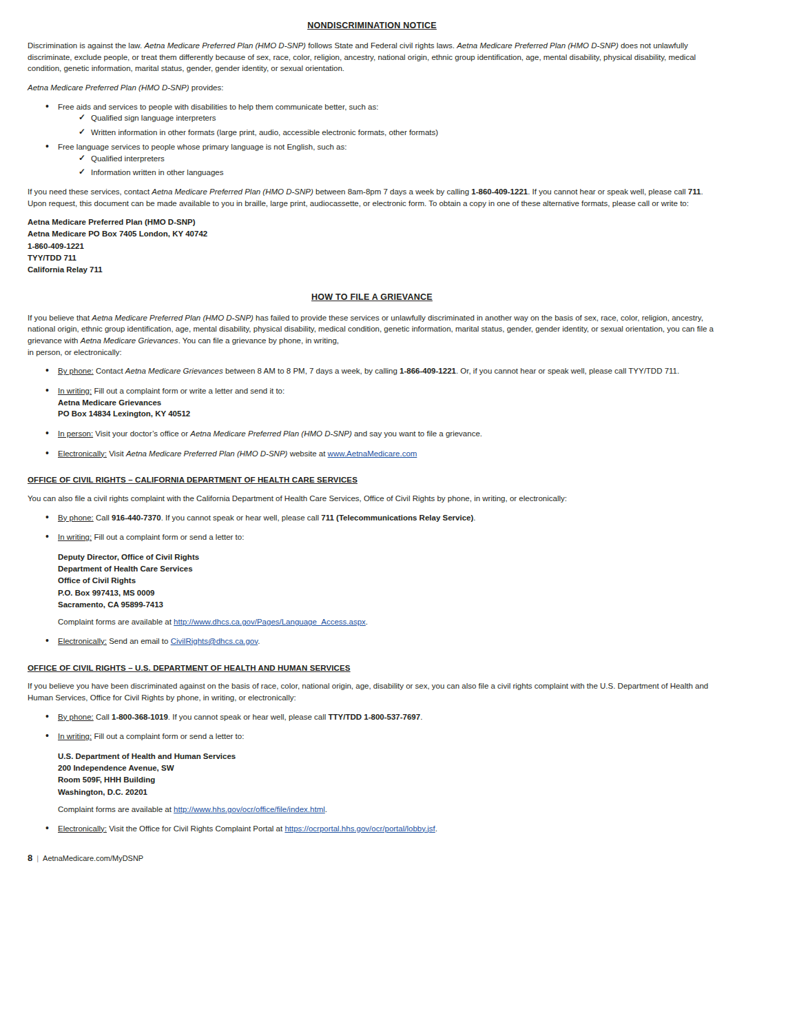NONDISCRIMINATION NOTICE
Discrimination is against the law. Aetna Medicare Preferred Plan (HMO D-SNP) follows State and Federal civil rights laws. Aetna Medicare Preferred Plan (HMO D-SNP) does not unlawfully discriminate, exclude people, or treat them differently because of sex, race, color, religion, ancestry, national origin, ethnic group identification, age, mental disability, physical disability, medical condition, genetic information, marital status, gender, gender identity, or sexual orientation.
Aetna Medicare Preferred Plan (HMO D-SNP) provides:
Free aids and services to people with disabilities to help them communicate better, such as:
Qualified sign language interpreters
Written information in other formats (large print, audio, accessible electronic formats, other formats)
Free language services to people whose primary language is not English, such as:
Qualified interpreters
Information written in other languages
If you need these services, contact Aetna Medicare Preferred Plan (HMO D-SNP) between 8am-8pm 7 days a week by calling 1-860-409-1221. If you cannot hear or speak well, please call 711. Upon request, this document can be made available to you in braille, large print, audiocassette, or electronic form. To obtain a copy in one of these alternative formats, please call or write to:
Aetna Medicare Preferred Plan (HMO D-SNP)
Aetna Medicare PO Box 7405 London, KY 40742
1-860-409-1221
TYY/TDD 711
California Relay 711
HOW TO FILE A GRIEVANCE
If you believe that Aetna Medicare Preferred Plan (HMO D-SNP) has failed to provide these services or unlawfully discriminated in another way on the basis of sex, race, color, religion, ancestry, national origin, ethnic group identification, age, mental disability, physical disability, medical condition, genetic information, marital status, gender, gender identity, or sexual orientation, you can file a grievance with Aetna Medicare Grievances. You can file a grievance by phone, in writing,
in person, or electronically:
By phone: Contact Aetna Medicare Grievances between 8 AM to 8 PM, 7 days a week, by calling 1-866-409-1221. Or, if you cannot hear or speak well, please call TYY/TDD 711.
In writing: Fill out a complaint form or write a letter and send it to:
Aetna Medicare Grievances
PO Box 14834 Lexington, KY 40512
In person: Visit your doctor’s office or Aetna Medicare Preferred Plan (HMO D-SNP) and say you want to file a grievance.
Electronically: Visit Aetna Medicare Preferred Plan (HMO D-SNP) website at www.AetnaMedicare.com
OFFICE OF CIVIL RIGHTS – CALIFORNIA DEPARTMENT OF HEALTH CARE SERVICES
You can also file a civil rights complaint with the California Department of Health Care Services, Office of Civil Rights by phone, in writing, or electronically:
By phone: Call 916-440-7370. If you cannot speak or hear well, please call 711 (Telecommunications Relay Service).
In writing: Fill out a complaint form or send a letter to:
Deputy Director, Office of Civil Rights
Department of Health Care Services
Office of Civil Rights
P.O. Box 997413, MS 0009
Sacramento, CA 95899-7413
Complaint forms are available at http://www.dhcs.ca.gov/Pages/Language_Access.aspx.
Electronically: Send an email to CivilRights@dhcs.ca.gov.
OFFICE OF CIVIL RIGHTS – U.S. DEPARTMENT OF HEALTH AND HUMAN SERVICES
If you believe you have been discriminated against on the basis of race, color, national origin, age, disability or sex, you can also file a civil rights complaint with the U.S. Department of Health and Human Services, Office for Civil Rights by phone, in writing, or electronically:
By phone: Call 1-800-368-1019. If you cannot speak or hear well, please call TTY/TDD 1-800-537-7697.
In writing: Fill out a complaint form or send a letter to:
U.S. Department of Health and Human Services
200 Independence Avenue, SW
Room 509F, HHH Building
Washington, D.C. 20201
Complaint forms are available at http://www.hhs.gov/ocr/office/file/index.html.
Electronically: Visit the Office for Civil Rights Complaint Portal at https://ocrportal.hhs.gov/ocr/portal/lobby.jsf.
8|AetnaMedicare.com/MyDSNP